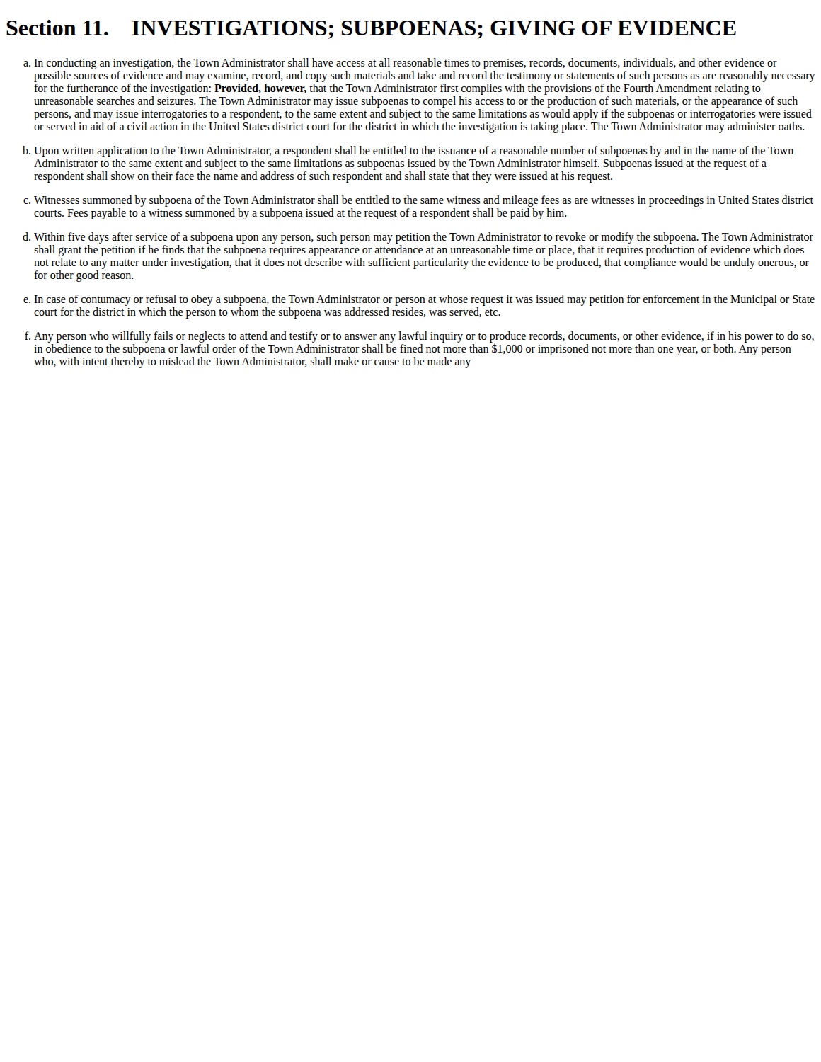Section 11. INVESTIGATIONS; SUBPOENAS; GIVING OF EVIDENCE
In conducting an investigation, the Town Administrator shall have access at all reasonable times to premises, records, documents, individuals, and other evidence or possible sources of evidence and may examine, record, and copy such materials and take and record the testimony or statements of such persons as are reasonably necessary for the furtherance of the investigation: Provided, however, that the Town Administrator first complies with the provisions of the Fourth Amendment relating to unreasonable searches and seizures. The Town Administrator may issue subpoenas to compel his access to or the production of such materials, or the appearance of such persons, and may issue interrogatories to a respondent, to the same extent and subject to the same limitations as would apply if the subpoenas or interrogatories were issued or served in aid of a civil action in the United States district court for the district in which the investigation is taking place. The Town Administrator may administer oaths.
Upon written application to the Town Administrator, a respondent shall be entitled to the issuance of a reasonable number of subpoenas by and in the name of the Town Administrator to the same extent and subject to the same limitations as subpoenas issued by the Town Administrator himself. Subpoenas issued at the request of a respondent shall show on their face the name and address of such respondent and shall state that they were issued at his request.
Witnesses summoned by subpoena of the Town Administrator shall be entitled to the same witness and mileage fees as are witnesses in proceedings in United States district courts. Fees payable to a witness summoned by a subpoena issued at the request of a respondent shall be paid by him.
Within five days after service of a subpoena upon any person, such person may petition the Town Administrator to revoke or modify the subpoena. The Town Administrator shall grant the petition if he finds that the subpoena requires appearance or attendance at an unreasonable time or place, that it requires production of evidence which does not relate to any matter under investigation, that it does not describe with sufficient particularity the evidence to be produced, that compliance would be unduly onerous, or for other good reason.
In case of contumacy or refusal to obey a subpoena, the Town Administrator or person at whose request it was issued may petition for enforcement in the Municipal or State court for the district in which the person to whom the subpoena was addressed resides, was served, etc.
Any person who willfully fails or neglects to attend and testify or to answer any lawful inquiry or to produce records, documents, or other evidence, if in his power to do so, in obedience to the subpoena or lawful order of the Town Administrator shall be fined not more than $1,000 or imprisoned not more than one year, or both. Any person who, with intent thereby to mislead the Town Administrator, shall make or cause to be made any